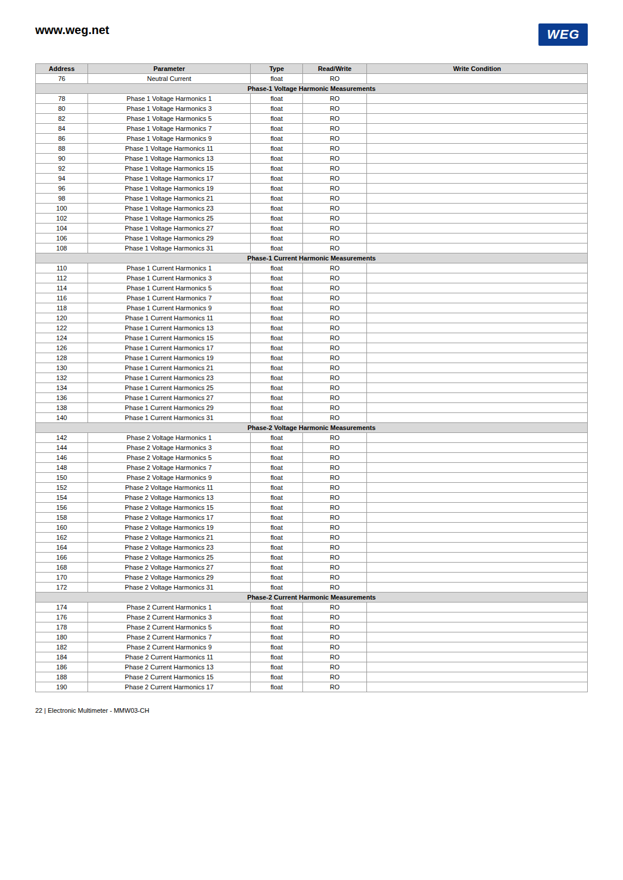www.weg.net
WEG
| Address | Parameter | Type | Read/Write | Write Condition |
| --- | --- | --- | --- | --- |
| 76 | Neutral Current | float | RO | |
| Phase-1 Voltage Harmonic Measurements |
| 78 | Phase 1 Voltage Harmonics 1 | float | RO | |
| 80 | Phase 1 Voltage Harmonics 3 | float | RO | |
| 82 | Phase 1 Voltage Harmonics 5 | float | RO | |
| 84 | Phase 1 Voltage Harmonics 7 | float | RO | |
| 86 | Phase 1 Voltage Harmonics 9 | float | RO | |
| 88 | Phase 1 Voltage Harmonics 11 | float | RO | |
| 90 | Phase 1 Voltage Harmonics 13 | float | RO | |
| 92 | Phase 1 Voltage Harmonics 15 | float | RO | |
| 94 | Phase 1 Voltage Harmonics 17 | float | RO | |
| 96 | Phase 1 Voltage Harmonics 19 | float | RO | |
| 98 | Phase 1 Voltage Harmonics 21 | float | RO | |
| 100 | Phase 1 Voltage Harmonics 23 | float | RO | |
| 102 | Phase 1 Voltage Harmonics 25 | float | RO | |
| 104 | Phase 1 Voltage Harmonics 27 | float | RO | |
| 106 | Phase 1 Voltage Harmonics 29 | float | RO | |
| 108 | Phase 1 Voltage Harmonics 31 | float | RO | |
| Phase-1 Current Harmonic Measurements |
| 110 | Phase 1 Current Harmonics 1 | float | RO | |
| 112 | Phase 1 Current Harmonics 3 | float | RO | |
| 114 | Phase 1 Current Harmonics 5 | float | RO | |
| 116 | Phase 1 Current Harmonics 7 | float | RO | |
| 118 | Phase 1 Current Harmonics 9 | float | RO | |
| 120 | Phase 1 Current Harmonics 11 | float | RO | |
| 122 | Phase 1 Current Harmonics 13 | float | RO | |
| 124 | Phase 1 Current Harmonics 15 | float | RO | |
| 126 | Phase 1 Current Harmonics 17 | float | RO | |
| 128 | Phase 1 Current Harmonics 19 | float | RO | |
| 130 | Phase 1 Current Harmonics 21 | float | RO | |
| 132 | Phase 1 Current Harmonics 23 | float | RO | |
| 134 | Phase 1 Current Harmonics 25 | float | RO | |
| 136 | Phase 1 Current Harmonics 27 | float | RO | |
| 138 | Phase 1 Current Harmonics 29 | float | RO | |
| 140 | Phase 1 Current Harmonics 31 | float | RO | |
| Phase-2 Voltage Harmonic Measurements |
| 142 | Phase 2 Voltage Harmonics 1 | float | RO | |
| 144 | Phase 2 Voltage Harmonics 3 | float | RO | |
| 146 | Phase 2 Voltage Harmonics 5 | float | RO | |
| 148 | Phase 2 Voltage Harmonics 7 | float | RO | |
| 150 | Phase 2 Voltage Harmonics 9 | float | RO | |
| 152 | Phase 2 Voltage Harmonics 11 | float | RO | |
| 154 | Phase 2 Voltage Harmonics 13 | float | RO | |
| 156 | Phase 2 Voltage Harmonics 15 | float | RO | |
| 158 | Phase 2 Voltage Harmonics 17 | float | RO | |
| 160 | Phase 2 Voltage Harmonics 19 | float | RO | |
| 162 | Phase 2 Voltage Harmonics 21 | float | RO | |
| 164 | Phase 2 Voltage Harmonics 23 | float | RO | |
| 166 | Phase 2 Voltage Harmonics 25 | float | RO | |
| 168 | Phase 2 Voltage Harmonics 27 | float | RO | |
| 170 | Phase 2 Voltage Harmonics 29 | float | RO | |
| 172 | Phase 2 Voltage Harmonics 31 | float | RO | |
| Phase-2 Current Harmonic Measurements |
| 174 | Phase 2 Current Harmonics 1 | float | RO | |
| 176 | Phase 2 Current Harmonics 3 | float | RO | |
| 178 | Phase 2 Current Harmonics 5 | float | RO | |
| 180 | Phase 2 Current Harmonics 7 | float | RO | |
| 182 | Phase 2 Current Harmonics 9 | float | RO | |
| 184 | Phase 2 Current Harmonics 11 | float | RO | |
| 186 | Phase 2 Current Harmonics 13 | float | RO | |
| 188 | Phase 2 Current Harmonics 15 | float | RO | |
| 190 | Phase 2 Current Harmonics 17 | float | RO | |
22 | Electronic Multimeter - MMW03-CH